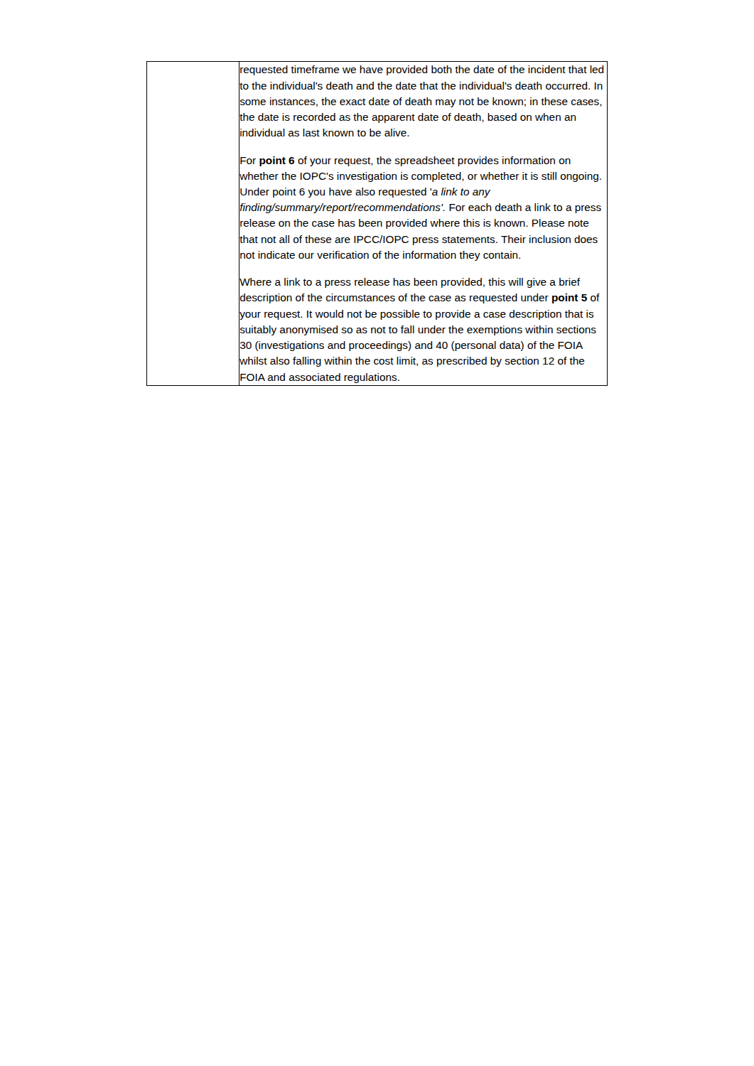| | requested timeframe we have provided both the date of the incident that led to the individual's death and the date that the individual's death occurred. In some instances, the exact date of death may not be known; in these cases, the date is recorded as the apparent date of death, based on when an individual as last known to be alive. For point 6 of your request, the spreadsheet provides information on whether the IOPC's investigation is completed, or whether it is still ongoing. Under point 6 you have also requested ' a link to any finding/summary/report/recommendations'. For each death a link to a press release on the case has been provided where this is known. Please note that not all of these are IPCC/IOPC press statements. Their inclusion does not indicate our verification of the information they contain. Where a link to a press release has been provided, this will give a brief description of the circumstances of the case as requested under point 5 of your request. It would not be possible to provide a case description that is suitably anonymised so as not to fall under the exemptions within sections 30 (investigations and proceedings) and 40 (personal data) of the FOIA whilst also falling within the cost limit, as prescribed by section 12 of the FOIA and associated regulations. |